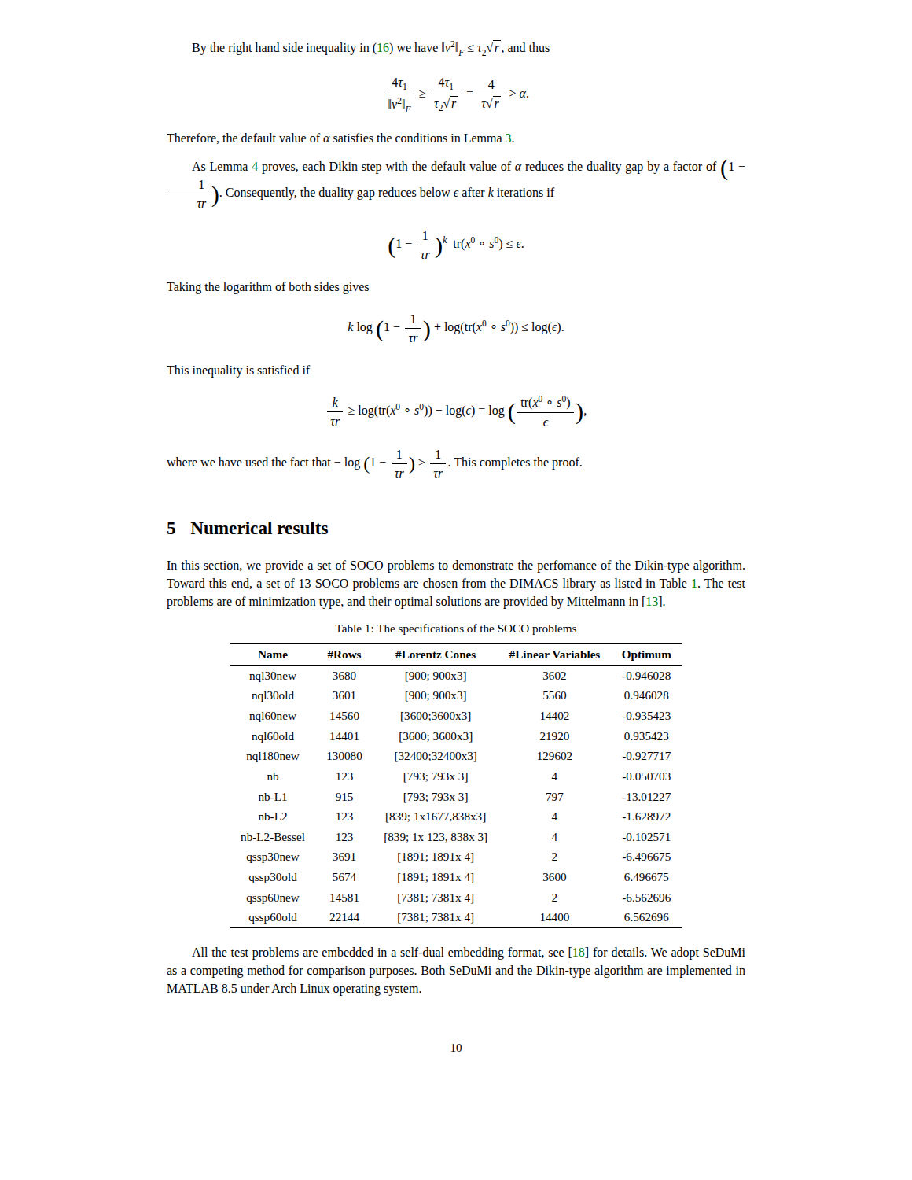By the right hand side inequality in (16) we have ‖v2‖F ≤ τ2√r, and thus
4τ1‖v2‖F ≥ 4τ1 τ2√r = 4 τ√r > α.
Therefore, the default value of α satisfies the conditions in Lemma 3.
As Lemma 4 proves, each Dikin step with the default value of α reduces the duality gap by a factor of (1 − 1 τr). Consequently, the duality gap reduces below ϵ after k iterations if
(1 − 1 τr)k tr(x0 ∘ s0) ≤ ϵ.
Taking the logarithm of both sides gives
k log (1 − 1 τr) + log(tr(x0 ∘ s0)) ≤ log(ϵ).
This inequality is satisfied if
kτr ≥ log(tr(x0 ∘ s0)) − log(ϵ) = log (tr(x0 ∘ s0) ϵ),
where we have used the fact that − log (1 − 1 τr) ≥ 1 τr. This completes the proof.
5 Numerical results
In this section, we provide a set of SOCO problems to demonstrate the perfomance of the Dikin-type algorithm. Toward this end, a set of 13 SOCO problems are chosen from the DIMACS library as listed in Table 1. The test problems are of minimization type, and their optimal solutions are provided by Mittelmann in [13].
Table 1: The specifications of the SOCO problems
| Name | #Rows | #Lorentz Cones | #Linear Variables | Optimum |
| --- | --- | --- | --- | --- |
| nql30new | 3680 | [900; 900x3] | 3602 | -0.946028 |
| nql30old | 3601 | [900; 900x3] | 5560 | 0.946028 |
| nql60new | 14560 | [3600;3600x3] | 14402 | -0.935423 |
| nql60old | 14401 | [3600; 3600x3] | 21920 | 0.935423 |
| nql180new | 130080 | [32400;32400x3] | 129602 | -0.927717 |
| nb | 123 | [793; 793x 3] | 4 | -0.050703 |
| nb-L1 | 915 | [793; 793x 3] | 797 | -13.01227 |
| nb-L2 | 123 | [839; 1x1677,838x3] | 4 | -1.628972 |
| nb-L2-Bessel | 123 | [839; 1x 123, 838x 3] | 4 | -0.102571 |
| qssp30new | 3691 | [1891; 1891x 4] | 2 | -6.496675 |
| qssp30old | 5674 | [1891; 1891x 4] | 3600 | 6.496675 |
| qssp60new | 14581 | [7381; 7381x 4] | 2 | -6.562696 |
| qssp60old | 22144 | [7381; 7381x 4] | 14400 | 6.562696 |
All the test problems are embedded in a self-dual embedding format, see [18] for details. We adopt SeDuMi as a competing method for comparison purposes. Both SeDuMi and the Dikin-type algorithm are implemented in MATLAB 8.5 under Arch Linux operating system.
10